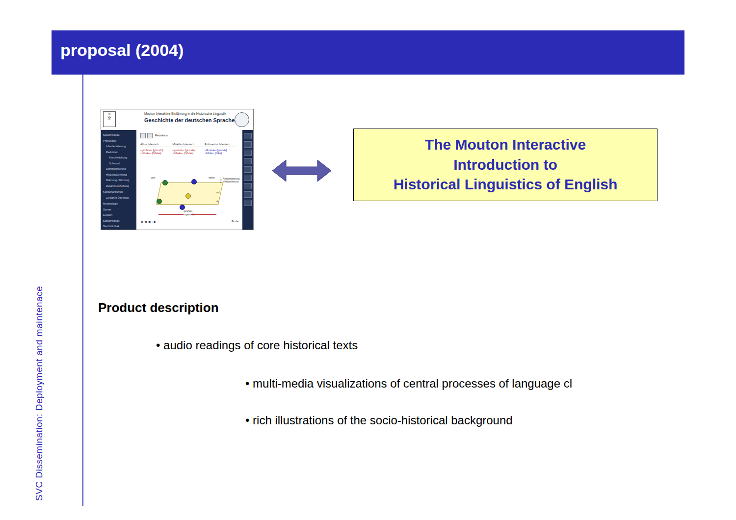proposal (2004)
SVC Dissemination: Deployment and maintenace
M
DE
G
Mouton Interaktive Einführung in die Historische Linguistik
Geschichte der deutschen Sprache
Sprachwandel
Phonologie
Inlautlenisierung
Reduktion
Abschwächung
Schwund
Diphthongierung
Hebung/Senkung
Dehnung / Kürzung
Zusammenziehung
Konsonantismus
Zeitlicher Überblick
Morphologie
Syntax
Lexikon
Sprachwandel
Textbibliothek
Reduktion
Althochdeutsch
–gimbbo– [gimɔdɔ]
–hibeke– [hibɛkə]
Mittelhochdeutsch
–gimbdo– [gimɔdə]
–hibeke– [hibɛkə]
Frühneuhochdeutsch
–Gmbde– [gmɔdə]
–hibbe– [hɪbə]
vorn
hinten
auf
ab
gerundet
ungerundet
1. Abschwächung
2. Vokalschwund
◀ | ■ | ▶ | ▶
Ende
The Mouton Interactive
Introduction to
Historical Linguistics of English
Product description
• audio readings of core historical texts
• multi-media visualizations of central processes of language cl
• rich illustrations of the socio-historical background